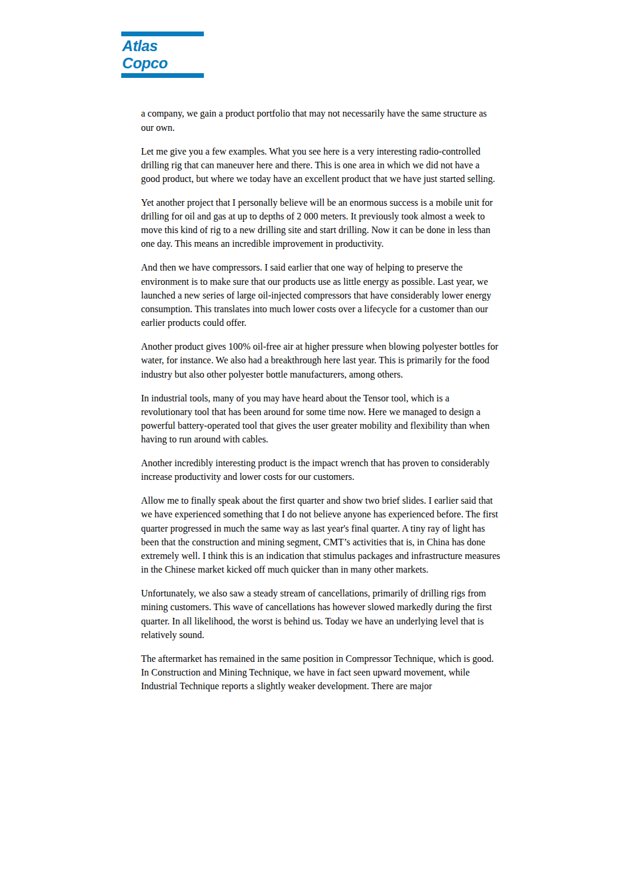Atlas Copco
a company, we gain a product portfolio that may not necessarily have the same structure as our own.
Let me give you a few examples. What you see here is a very interesting radio-controlled drilling rig that can maneuver here and there. This is one area in which we did not have a good product, but where we today have an excellent product that we have just started selling.
Yet another project that I personally believe will be an enormous success is a mobile unit for drilling for oil and gas at up to depths of 2 000 meters. It previously took almost a week to move this kind of rig to a new drilling site and start drilling. Now it can be done in less than one day. This means an incredible improvement in productivity.
And then we have compressors. I said earlier that one way of helping to preserve the environment is to make sure that our products use as little energy as possible. Last year, we launched a new series of large oil-injected compressors that have considerably lower energy consumption. This translates into much lower costs over a lifecycle for a customer than our earlier products could offer.
Another product gives 100% oil-free air at higher pressure when blowing polyester bottles for water, for instance. We also had a breakthrough here last year. This is primarily for the food industry but also other polyester bottle manufacturers, among others.
In industrial tools, many of you may have heard about the Tensor tool, which is a revolutionary tool that has been around for some time now. Here we managed to design a powerful battery-operated tool that gives the user greater mobility and flexibility than when having to run around with cables.
Another incredibly interesting product is the impact wrench that has proven to considerably increase productivity and lower costs for our customers.
Allow me to finally speak about the first quarter and show two brief slides. I earlier said that we have experienced something that I do not believe anyone has experienced before. The first quarter progressed in much the same way as last year's final quarter. A tiny ray of light has been that the construction and mining segment, CMT’s activities that is, in China has done extremely well. I think this is an indication that stimulus packages and infrastructure measures in the Chinese market kicked off much quicker than in many other markets.
Unfortunately, we also saw a steady stream of cancellations, primarily of drilling rigs from mining customers. This wave of cancellations has however slowed markedly during the first quarter. In all likelihood, the worst is behind us. Today we have an underlying level that is relatively sound.
The aftermarket has remained in the same position in Compressor Technique, which is good. In Construction and Mining Technique, we have in fact seen upward movement, while Industrial Technique reports a slightly weaker development. There are major